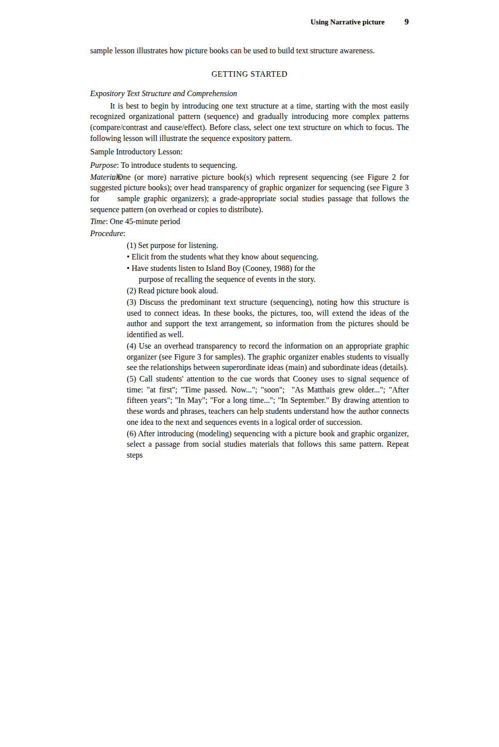Using Narrative picture 9
sample lesson illustrates how picture books can be used to build text structure awareness.
GETTING STARTED
Expository Text Structure and Comprehension
It is best to begin by introducing one text structure at a time, starting with the most easily recognized organizational pattern (sequence) and gradually introducing more complex patterns (compare/contrast and cause/effect). Before class, select one text structure on which to focus. The following lesson will illustrate the sequence expository pattern.
Sample Introductory Lesson:
Purpose
: To introduce students to sequencing.
Materials
: One (or more) narrative picture book(s) which represent sequencing (see Figure 2 for suggested picture books); over head transparency of graphic organizer for sequencing (see Figure 3 for sample graphic organizers); a grade-appropriate social studies passage that follows the sequence pattern (on overhead or copies to distribute).
Time
: One 45-minute period
Procedure
:
(1) Set purpose for listening.
• Elicit from the students what they know about sequencing.
• Have students listen to Island Boy (Cooney, 1988) for the purpose of recalling the sequence of events in the story.
(2) Read picture book aloud.
(3) Discuss the predominant text structure (sequencing), noting how this structure is used to connect ideas. In these books, the pictures, too, will extend the ideas of the author and support the text arrangement, so information from the pictures should be identified as well.
(4) Use an overhead transparency to record the information on an appropriate graphic organizer (see Figure 3 for samples). The graphic organizer enables students to visually see the relationships between superordinate ideas (main) and subordinate ideas (details).
(5) Call students' attention to the cue words that Cooney uses to signal sequence of time: "at first"; "Time passed. Now..."; "soon"; "As Matthais grew older..."; "After fifteen years"; "In May"; "For a long time..."; "In September." By drawing attention to these words and phrases, teachers can help students understand how the author connects one idea to the next and sequences events in a logical order of succession.
(6) After introducing (modeling) sequencing with a picture book and graphic organizer, select a passage from social studies materials that follows this same pattern. Repeat steps